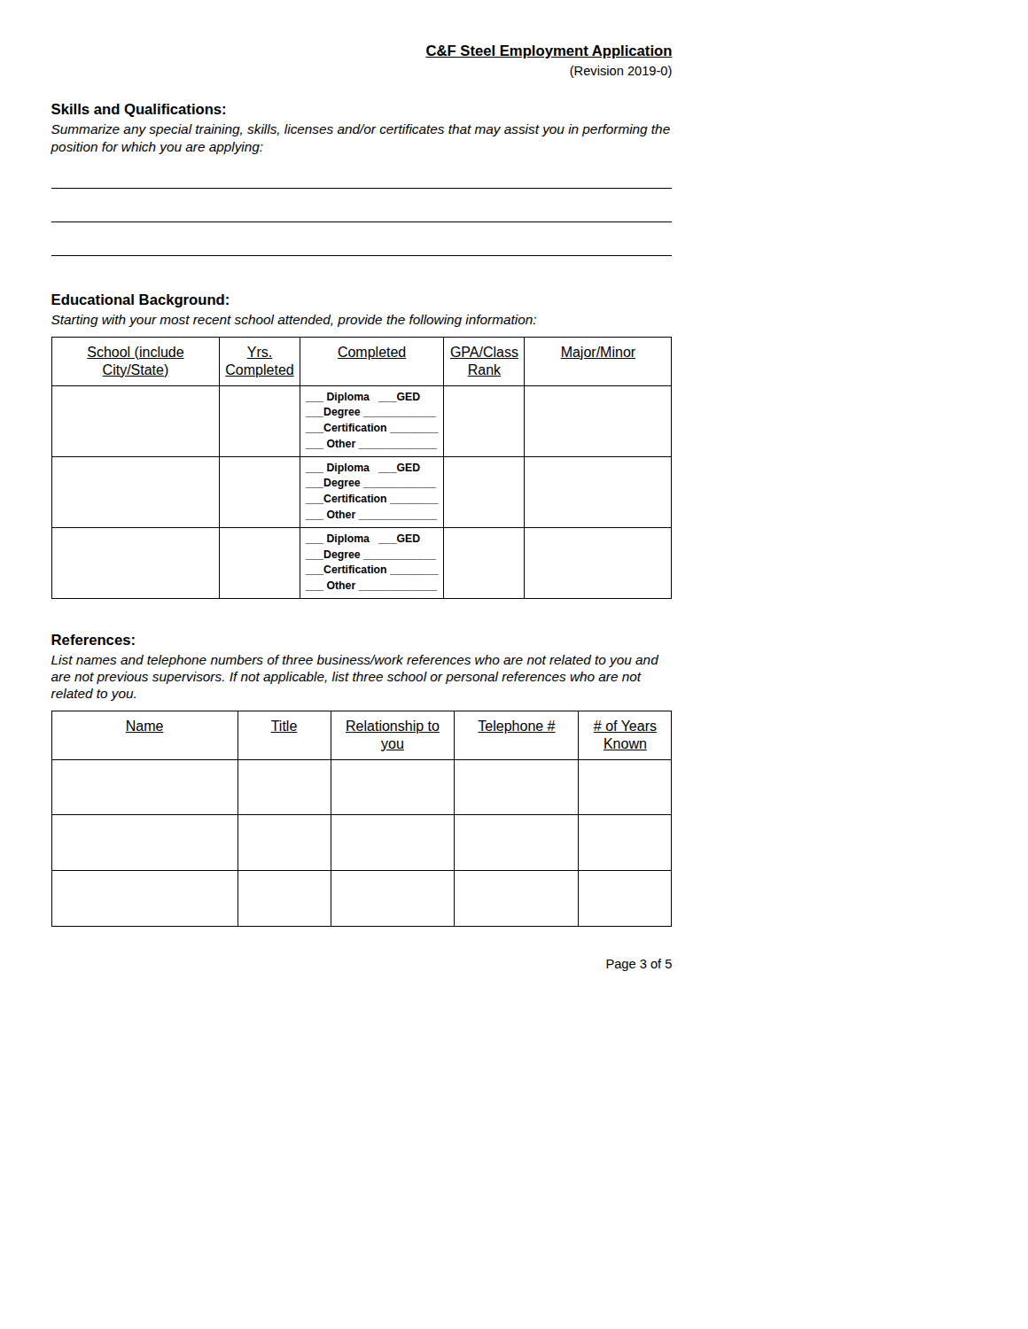C&F Steel Employment Application
(Revision 2019-0)
Skills and Qualifications:
Summarize any special training, skills, licenses and/or certificates that may assist you in performing the position for which you are applying:
Educational Background:
Starting with your most recent school attended, provide the following information:
| School (include City/State) | Yrs. Completed | Completed | GPA/Class Rank | Major/Minor |
| --- | --- | --- | --- | --- |
| | | ___ Diploma ___GED ___Degree ____________ ___Certification ________ ___ Other _____________ | | |
| | | ___ Diploma ___GED ___Degree ____________ ___Certification ________ ___ Other _____________ | | |
| | | ___ Diploma ___GED ___Degree ____________ ___Certification ________ ___ Other _____________ | | |
References:
List names and telephone numbers of three business/work references who are not related to you and are not previous supervisors. If not applicable, list three school or personal references who are not related to you.
| Name | Title | Relationship to you | Telephone # | # of Years Known |
| --- | --- | --- | --- | --- |
Page 3 of 5